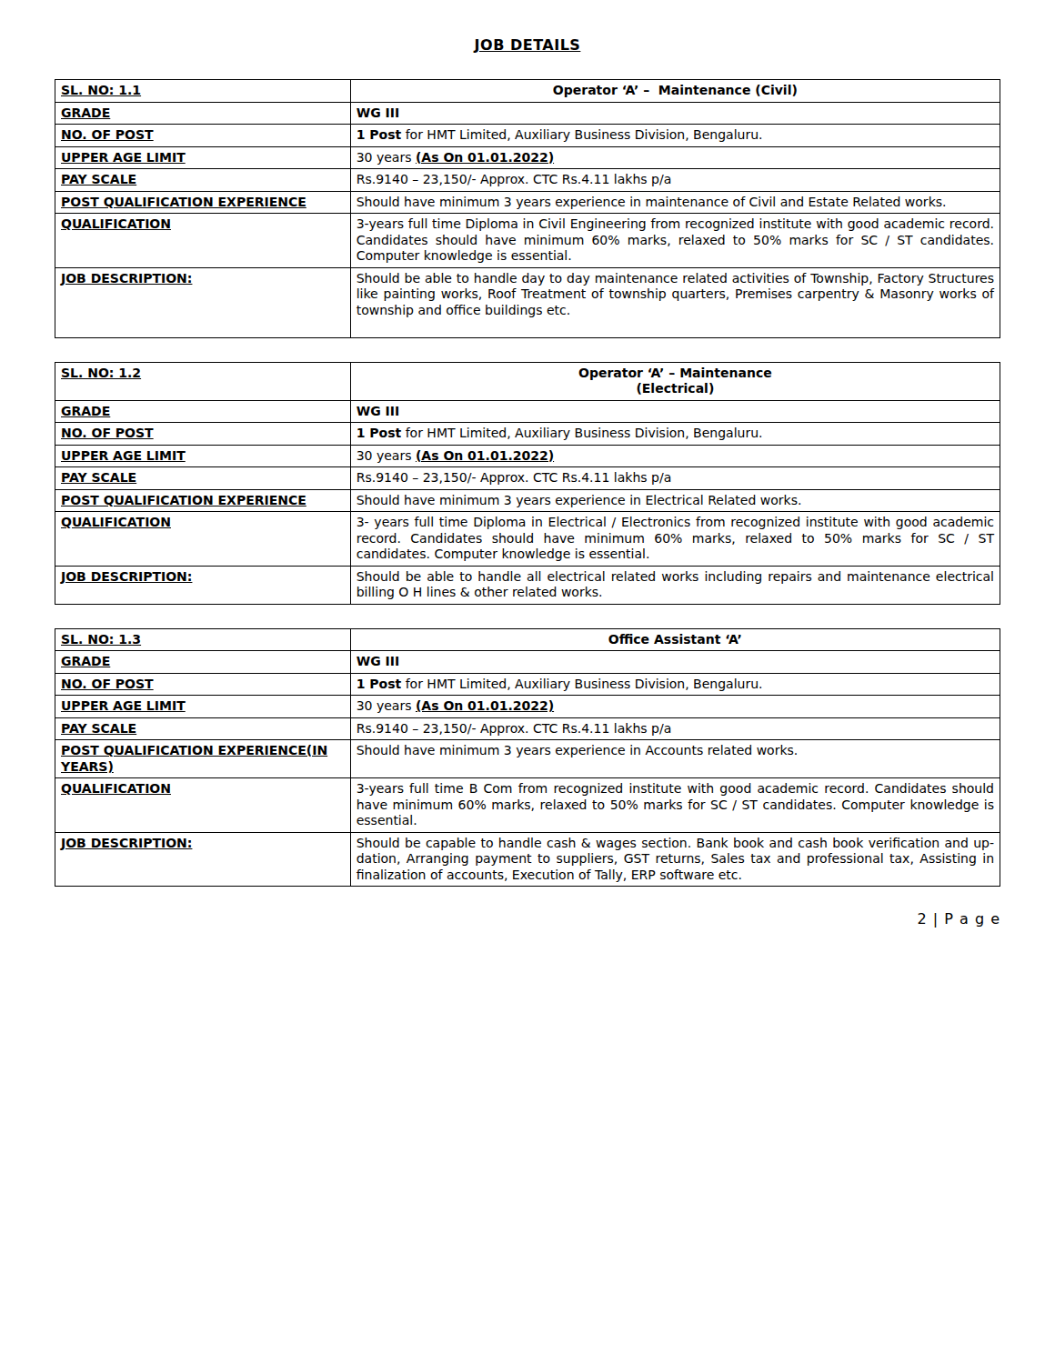JOB DETAILS
| SL. NO: 1.1 | Operator ‘A’ – Maintenance (Civil) |
| GRADE | WG III |
| NO. OF POST | 1 Post for HMT Limited, Auxiliary Business Division, Bengaluru. |
| UPPER AGE LIMIT | 30 years (As On 01.01.2022) |
| PAY SCALE | Rs.9140 – 23,150/- Approx. CTC Rs.4.11 lakhs p/a |
| POST QUALIFICATION EXPERIENCE | Should have minimum 3 years experience in maintenance of Civil and Estate Related works. |
| QUALIFICATION | 3-years full time Diploma in Civil Engineering from recognized institute with good academic record. Candidates should have minimum 60% marks, relaxed to 50% marks for SC / ST candidates. Computer knowledge is essential. |
| JOB DESCRIPTION: | Should be able to handle day to day maintenance related activities of Township, Factory Structures like painting works, Roof Treatment of township quarters, Premises carpentry & Masonry works of township and office buildings etc. |
| SL. NO: 1.2 | Operator ‘A’ – Maintenance (Electrical) |
| GRADE | WG III |
| NO. OF POST | 1 Post for HMT Limited, Auxiliary Business Division, Bengaluru. |
| UPPER AGE LIMIT | 30 years (As On 01.01.2022) |
| PAY SCALE | Rs.9140 – 23,150/- Approx. CTC Rs.4.11 lakhs p/a |
| POST QUALIFICATION EXPERIENCE | Should have minimum 3 years experience in Electrical Related works. |
| QUALIFICATION | 3- years full time Diploma in Electrical / Electronics from recognized institute with good academic record. Candidates should have minimum 60% marks, relaxed to 50% marks for SC / ST candidates. Computer knowledge is essential. |
| JOB DESCRIPTION: | Should be able to handle all electrical related works including repairs and maintenance electrical billing O H lines & other related works. |
| SL. NO: 1.3 | Office Assistant ‘A’ |
| GRADE | WG III |
| NO. OF POST | 1 Post for HMT Limited, Auxiliary Business Division, Bengaluru. |
| UPPER AGE LIMIT | 30 years (As On 01.01.2022) |
| PAY SCALE | Rs.9140 – 23,150/- Approx. CTC Rs.4.11 lakhs p/a |
| POST QUALIFICATION EXPERIENCE(IN YEARS) | Should have minimum 3 years experience in Accounts related works. |
| QUALIFICATION | 3-years full time B Com from recognized institute with good academic record. Candidates should have minimum 60% marks, relaxed to 50% marks for SC / ST candidates. Computer knowledge is essential. |
| JOB DESCRIPTION: | Should be capable to handle cash & wages section. Bank book and cash book verification and up-dation, Arranging payment to suppliers, GST returns, Sales tax and professional tax, Assisting in finalization of accounts, Execution of Tally, ERP software etc. |
2 | P a g e